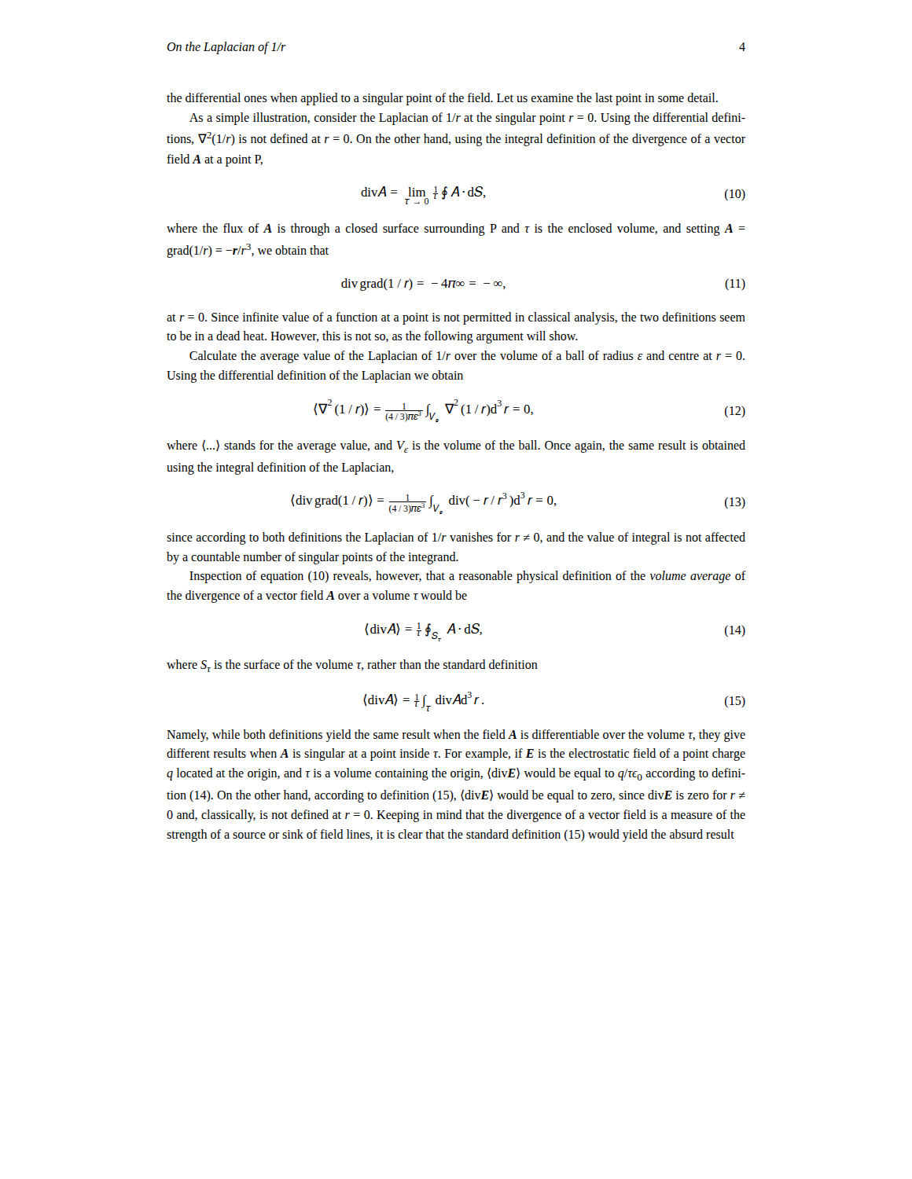On the Laplacian of 1/r 4
the differential ones when applied to a singular point of the field. Let us examine the last point in some detail.
As a simple illustration, consider the Laplacian of 1/r at the singular point r = 0. Using the differential definitions, ∇2(1/r) is not defined at r = 0. On the other hand, using the integral definition of the divergence of a vector field A at a point P,
div A = lim τ→0 1τ ∮ A ⋅ d S ,
(10)
where the flux of A is through a closed surface surrounding P and τ is the enclosed volume, and setting A = grad(1/r) = −r/r3, we obtain that
div grad ( 1/r ) = − 4 π ∞ = − ∞ ,
(11)
at r = 0. Since infinite value of a function at a point is not permitted in classical analysis, the two definitions seem to be in a dead heat. However, this is not so, as the following argument will show.
Calculate the average value of the Laplacian of 1/r over the volume of a ball of radius ε and centre at r = 0. Using the differential definition of the Laplacian we obtain
⟨ ∇2 (1/r) ⟩ = 1 (4/3)πε3 ∫Vε ∇2 (1/r) d3 r = 0 ,
(12)
where ⟨...⟩ stands for the average value, and Vε is the volume of the ball. Once again, the same result is obtained using the integral definition of the Laplacian,
⟨ div grad (1/r) ⟩ = 1 (4/3)πε3 ∫Vε div ( − r / r3 ) d3 r = 0 ,
(13)
since according to both definitions the Laplacian of 1/r vanishes for r ≠ 0, and the value of integral is not affected by a countable number of singular points of the integrand.
Inspection of equation (10) reveals, however, that a reasonable physical definition of the volume average of the divergence of a vector field A over a volume τ would be
⟨ div A ⟩ = 1τ ∮Sτ A ⋅ d S ,
(14)
where Sτ is the surface of the volume τ, rather than the standard definition
⟨ div A ⟩ = 1τ ∫τ div A d3 r .
(15)
Namely, while both definitions yield the same result when the field A is differentiable over the volume τ, they give different results when A is singular at a point inside τ. For example, if E is the electrostatic field of a point charge q located at the origin, and τ is a volume containing the origin, ⟨divE⟩ would be equal to q/τϵ0 according to definition (14). On the other hand, according to definition (15), ⟨divE⟩ would be equal to zero, since divE is zero for r ≠ 0 and, classically, is not defined at r = 0. Keeping in mind that the divergence of a vector field is a measure of the strength of a source or sink of field lines, it is clear that the standard definition (15) would yield the absurd result